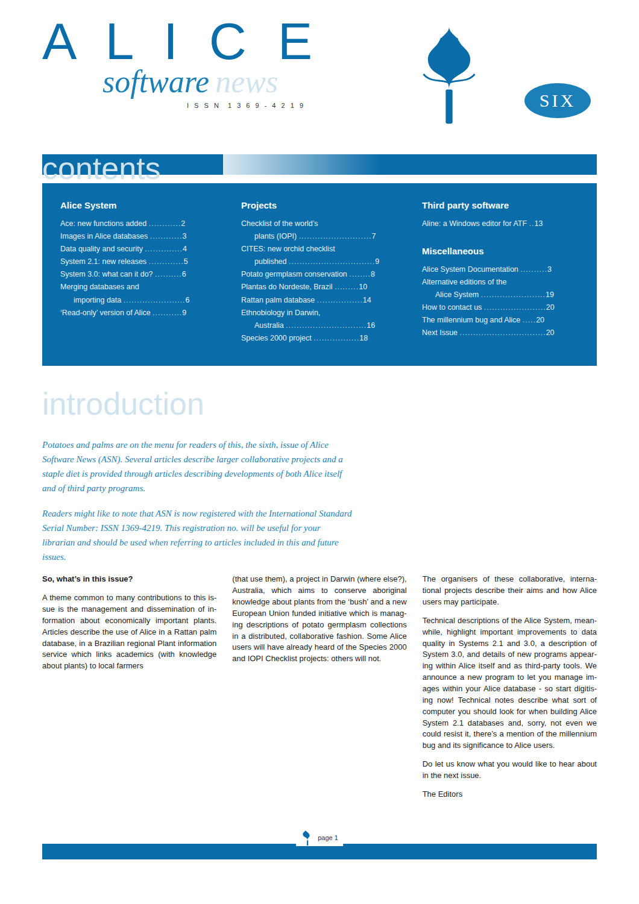A L I C E
software news
I S S N 1 3 6 9 - 4 2 1 9
SIX
contents
Alice System
Ace: new functions added ............ 2
Images in Alice databases ............ 3
Data quality and security .............. 4
System 2.1: new releases ............. 5
System 3.0: what can it do? .......... 6
Merging databases and
importing data ....................... 6
‘Read-only’ version of Alice ........... 9
Projects
Checklist of the world’s
plants (IOPI) ........................... 7
CITES: new orchid checklist
published ................................ 9
Potato germplasm conservation ........ 8
Plantas do Nordeste, Brazil ......... 10
Rattan palm database ................. 14
Ethnobiology in Darwin,
Australia .............................. 16
Species 2000 project ................. 18
Third party software
Aline: a Windows editor for ATF .. 13
Miscellaneous
Alice System Documentation .......... 3
Alternative editions of the
Alice System ........................ 19
How to contact us ....................... 20
The millennium bug and Alice ..... 20
Next Issue ................................ 20
introduction
Potatoes and palms are on the menu for readers of this, the sixth, issue of Alice Software News (ASN). Several articles describe larger collaborative projects and a staple diet is provided through articles describing developments of both Alice itself and of third party programs.
Readers might like to note that ASN is now registered with the International Standard Serial Number: ISSN 1369-4219. This registration no. will be useful for your librarian and should be used when referring to articles included in this and future issues.
So, what’s in this issue?
A theme common to many contributions to this issue is the management and dissemination of information about economically important plants. Articles describe the use of Alice in a Rattan palm database, in a Brazilian regional Plant information service which links academics (with knowledge about plants) to local farmers
(that use them), a project in Darwin (where else?), Australia, which aims to conserve aboriginal knowledge about plants from the ‘bush’ and a new European Union funded initiative which is managing descriptions of potato germplasm collections in a distributed, collaborative fashion. Some Alice users will have already heard of the Species 2000 and IOPI Checklist projects: others will not.
The organisers of these collaborative, international projects describe their aims and how Alice users may participate.
Technical descriptions of the Alice System, meanwhile, highlight important improvements to data quality in Systems 2.1 and 3.0, a description of System 3.0, and details of new programs appearing within Alice itself and as third-party tools. We announce a new program to let you manage images within your Alice database - so start digitising now! Technical notes describe what sort of computer you should look for when building Alice System 2.1 databases and, sorry, not even we could resist it, there’s a mention of the millennium bug and its significance to Alice users.
Do let us know what you would like to hear about in the next issue.
The Editors
page 1